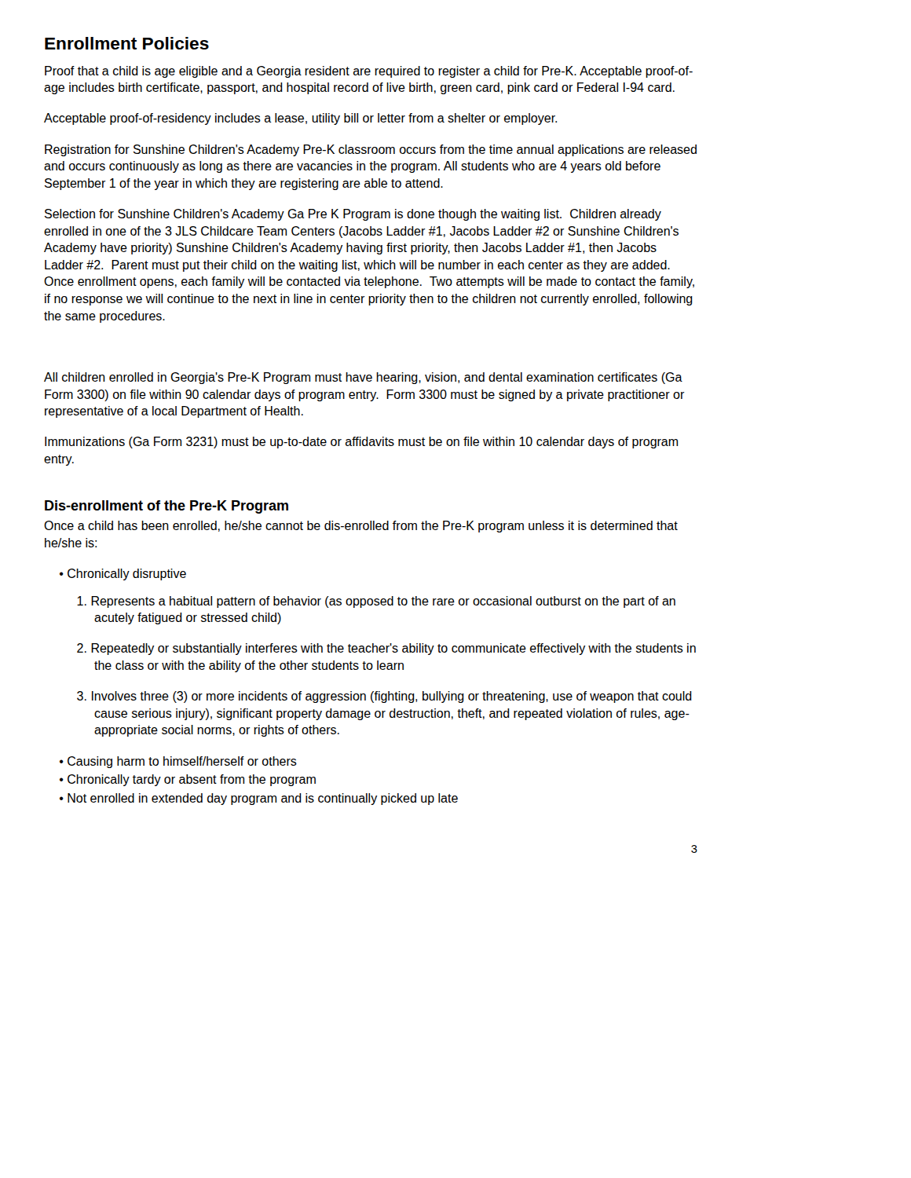Enrollment Policies
Proof that a child is age eligible and a Georgia resident are required to register a child for Pre-K. Acceptable proof-of-age includes birth certificate, passport, and hospital record of live birth, green card, pink card or Federal I-94 card.
Acceptable proof-of-residency includes a lease, utility bill or letter from a shelter or employer.
Registration for Sunshine Children's Academy Pre-K classroom occurs from the time annual applications are released and occurs continuously as long as there are vacancies in the program. All students who are 4 years old before September 1 of the year in which they are registering are able to attend.
Selection for Sunshine Children's Academy Ga Pre K Program is done though the waiting list. Children already enrolled in one of the 3 JLS Childcare Team Centers (Jacobs Ladder #1, Jacobs Ladder #2 or Sunshine Children's Academy have priority) Sunshine Children's Academy having first priority, then Jacobs Ladder #1, then Jacobs Ladder #2. Parent must put their child on the waiting list, which will be number in each center as they are added. Once enrollment opens, each family will be contacted via telephone. Two attempts will be made to contact the family, if no response we will continue to the next in line in center priority then to the children not currently enrolled, following the same procedures.
All children enrolled in Georgia's Pre-K Program must have hearing, vision, and dental examination certificates (Ga Form 3300) on file within 90 calendar days of program entry. Form 3300 must be signed by a private practitioner or representative of a local Department of Health.
Immunizations (Ga Form 3231) must be up-to-date or affidavits must be on file within 10 calendar days of program entry.
Dis-enrollment of the Pre-K Program
Once a child has been enrolled, he/she cannot be dis-enrolled from the Pre-K program unless it is determined that he/she is:
Chronically disruptive
Represents a habitual pattern of behavior (as opposed to the rare or occasional outburst on the part of an acutely fatigued or stressed child)
Repeatedly or substantially interferes with the teacher's ability to communicate effectively with the students in the class or with the ability of the other students to learn
Involves three (3) or more incidents of aggression (fighting, bullying or threatening, use of weapon that could cause serious injury), significant property damage or destruction, theft, and repeated violation of rules, age-appropriate social norms, or rights of others.
Causing harm to himself/herself or others
Chronically tardy or absent from the program
Not enrolled in extended day program and is continually picked up late
3